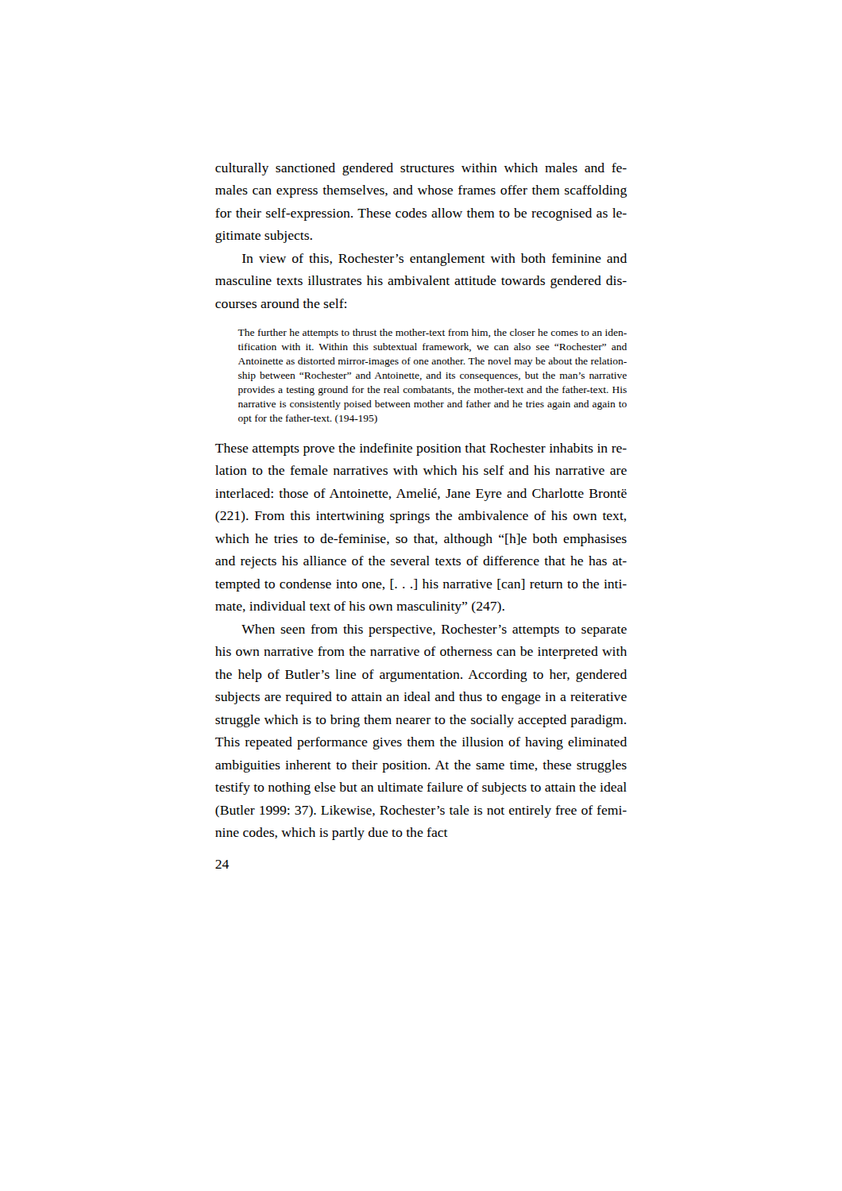culturally sanctioned gendered structures within which males and females can express themselves, and whose frames offer them scaffolding for their self-expression. These codes allow them to be recognised as legitimate subjects.
In view of this, Rochester’s entanglement with both feminine and masculine texts illustrates his ambivalent attitude towards gendered discourses around the self:
The further he attempts to thrust the mother-text from him, the closer he comes to an identification with it. Within this subtextual framework, we can also see “Rochester” and Antoinette as distorted mirror-images of one another. The novel may be about the relationship between “Rochester” and Antoinette, and its consequences, but the man’s narrative provides a testing ground for the real combatants, the mother-text and the father-text. His narrative is consistently poised between mother and father and he tries again and again to opt for the father-text. (194-195)
These attempts prove the indefinite position that Rochester inhabits in relation to the female narratives with which his self and his narrative are interlaced: those of Antoinette, Amelié, Jane Eyre and Charlotte Brontë (221). From this intertwining springs the ambivalence of his own text, which he tries to de-feminise, so that, although “[h]e both emphasises and rejects his alliance of the several texts of difference that he has attempted to condense into one, [. . .] his narrative [can] return to the intimate, individual text of his own masculinity” (247).
When seen from this perspective, Rochester’s attempts to separate his own narrative from the narrative of otherness can be interpreted with the help of Butler’s line of argumentation. According to her, gendered subjects are required to attain an ideal and thus to engage in a reiterative struggle which is to bring them nearer to the socially accepted paradigm. This repeated performance gives them the illusion of having eliminated ambiguities inherent to their position. At the same time, these struggles testify to nothing else but an ultimate failure of subjects to attain the ideal (Butler 1999: 37). Likewise, Rochester’s tale is not entirely free of feminine codes, which is partly due to the fact
24